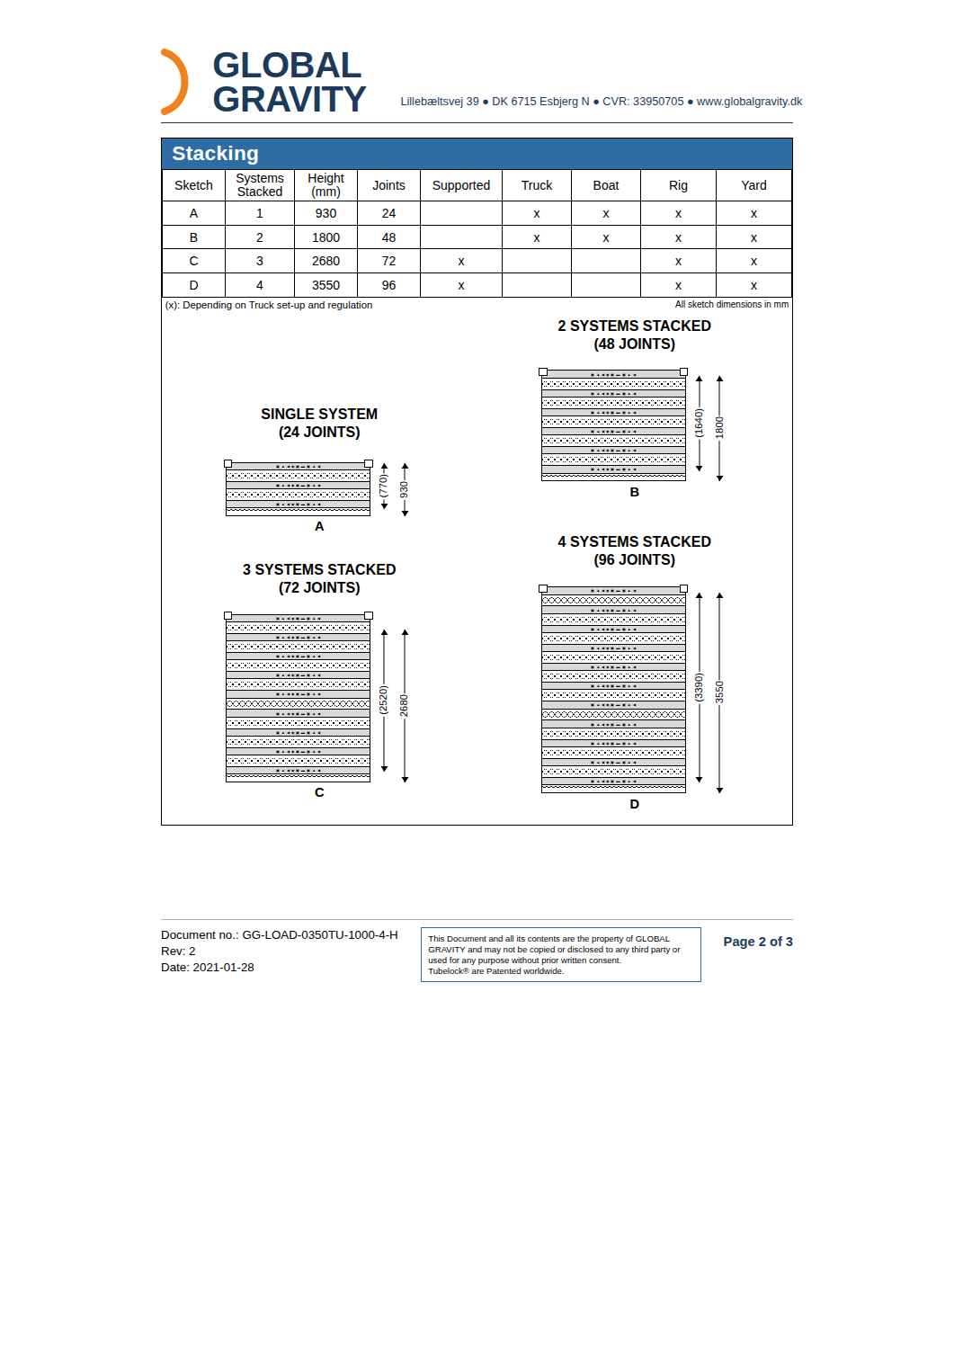GLOBALGRAVITY
Lillebæltsvej 39 ● DK 6715 Esbjerg N ● CVR: 33950705 ● www.globalgravity.dk
Stacking
| Sketch | Systems Stacked | Height (mm) | Joints | Supported | Truck | Boat | Rig | Yard |
| --- | --- | --- | --- | --- | --- | --- | --- | --- |
| A | 1 | 930 | 24 | | x | x | x | x |
| B | 2 | 1800 | 48 | | x | x | x | x |
| C | 3 | 2680 | 72 | x | | | x | x |
| D | 4 | 3550 | 96 | x | | | x | x |
(x): Depending on Truck set-up and regulation
All sketch dimensions in mm
SINGLE SYSTEM(24 JOINTS)
▣ ▲ ◀ ◉ ▣ ▬ ▣ ▲ ◀
▣ ▲ ◀ ◉ ▣ ▬ ▣ ▲ ◀
▣ ▲ ◀ ◉ ▣ ▬ ▣ ▲ ◀
(770)
930
A
2 SYSTEMS STACKED(48 JOINTS)
▣ ▲ ◀ ◉ ▣ ▬ ▣ ▲ ◀
▣ ▲ ◀ ◉ ▣ ▬ ▣ ▲ ◀
▣ ▲ ◀ ◉ ▣ ▬ ▣ ▲ ◀
▣ ▲ ◀ ◉ ▣ ▬ ▣ ▲ ◀
▣ ▲ ◀ ◉ ▣ ▬ ▣ ▲ ◀
▣ ▲ ◀ ◉ ▣ ▬ ▣ ▲ ◀
(1640)
1800
B
3 SYSTEMS STACKED(72 JOINTS)
▣ ▲ ◀ ◉ ▣ ▬ ▣ ▲ ◀
▣ ▲ ◀ ◉ ▣ ▬ ▣ ▲ ◀
▣ ▲ ◀ ◉ ▣ ▬ ▣ ▲ ◀
▣ ▲ ◀ ◉ ▣ ▬ ▣ ▲ ◀
▣ ▲ ◀ ◉ ▣ ▬ ▣ ▲ ◀
▣ ▲ ◀ ◉ ▣ ▬ ▣ ▲ ◀
▣ ▲ ◀ ◉ ▣ ▬ ▣ ▲ ◀
▣ ▲ ◀ ◉ ▣ ▬ ▣ ▲ ◀
▣ ▲ ◀ ◉ ▣ ▬ ▣ ▲ ◀
(2520)
2680
C
4 SYSTEMS STACKED(96 JOINTS)
▣ ▲ ◀ ◉ ▣ ▬ ▣ ▲ ◀
▣ ▲ ◀ ◉ ▣ ▬ ▣ ▲ ◀
▣ ▲ ◀ ◉ ▣ ▬ ▣ ▲ ◀
▣ ▲ ◀ ◉ ▣ ▬ ▣ ▲ ◀
▣ ▲ ◀ ◉ ▣ ▬ ▣ ▲ ◀
▣ ▲ ◀ ◉ ▣ ▬ ▣ ▲ ◀
▣ ▲ ◀ ◉ ▣ ▬ ▣ ▲ ◀
▣ ▲ ◀ ◉ ▣ ▬ ▣ ▲ ◀
▣ ▲ ◀ ◉ ▣ ▬ ▣ ▲ ◀
▣ ▲ ◀ ◉ ▣ ▬ ▣ ▲ ◀
▣ ▲ ◀ ◉ ▣ ▬ ▣ ▲ ◀
(3390)
3550
D
Document no.: GG-LOAD-0350TU-1000-4-H
Rev: 2
Date: 2021-01-28
This Document and all its contents are the property of GLOBAL GRAVITY and may not be copied or disclosed to any third party or used for any purpose without prior written consent.
Tubelock® are Patented worldwide.
Page 2 of 3